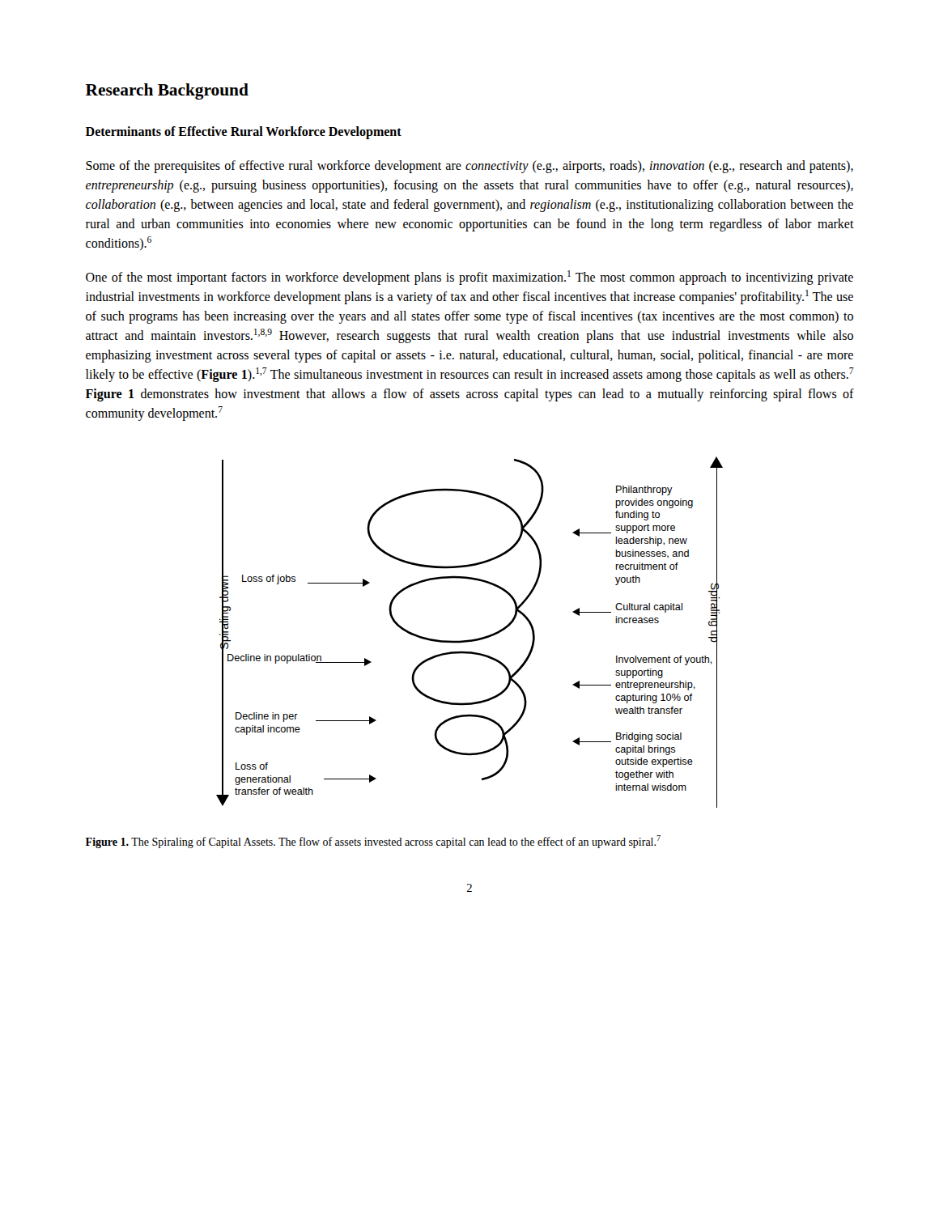Research Background
Determinants of Effective Rural Workforce Development
Some of the prerequisites of effective rural workforce development are connectivity (e.g., airports, roads), innovation (e.g., research and patents), entrepreneurship (e.g., pursuing business opportunities), focusing on the assets that rural communities have to offer (e.g., natural resources), collaboration (e.g., between agencies and local, state and federal government), and regionalism (e.g., institutionalizing collaboration between the rural and urban communities into economies where new economic opportunities can be found in the long term regardless of labor market conditions).6
One of the most important factors in workforce development plans is profit maximization.1 The most common approach to incentivizing private industrial investments in workforce development plans is a variety of tax and other fiscal incentives that increase companies' profitability.1 The use of such programs has been increasing over the years and all states offer some type of fiscal incentives (tax incentives are the most common) to attract and maintain investors.1,8,9 However, research suggests that rural wealth creation plans that use industrial investments while also emphasizing investment across several types of capital or assets - i.e. natural, educational, cultural, human, social, political, financial - are more likely to be effective (Figure 1).1,7 The simultaneous investment in resources can result in increased assets among those capitals as well as others.7 Figure 1 demonstrates how investment that allows a flow of assets across capital types can lead to a mutually reinforcing spiral flows of community development.7
Spiraling down
Spiraling up
Loss of jobs
Decline in population
Decline in per
capital income
Loss of
generational
transfer of wealth
Philanthropy
provides ongoing
funding to
support more
leadership, new
businesses, and
recruitment of
youth
Cultural capital
increases
Involvement of youth,
supporting
entrepreneurship,
capturing 10% of
wealth transfer
Bridging social
capital brings
outside expertise
together with
internal wisdom
Figure 1. The Spiraling of Capital Assets. The flow of assets invested across capital can lead to the effect of an upward spiral.7
2